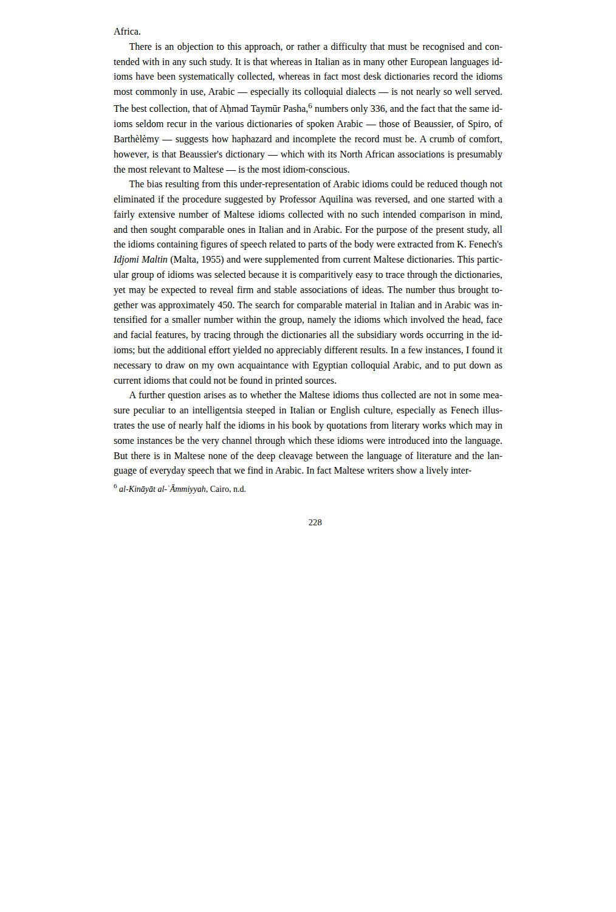Africa.
There is an objection to this approach, or rather a difficulty that must be recognised and contended with in any such study. It is that whereas in Italian as in many other European languages idioms have been systematically collected, whereas in fact most desk dictionaries record the idioms most commonly in use, Arabic — especially its colloquial dialects — is not nearly so well served. The best collection, that of Aḥmad Taymūr Pasha,6 numbers only 336, and the fact that the same idioms seldom recur in the various dictionaries of spoken Arabic — those of Beaussier, of Spiro, of Barthèlèmy — suggests how haphazard and incomplete the record must be. A crumb of comfort, however, is that Beaussier's dictionary — which with its North African associations is presumably the most relevant to Maltese — is the most idiom-conscious.
The bias resulting from this under-representation of Arabic idioms could be reduced though not eliminated if the procedure suggested by Professor Aquilina was reversed, and one started with a fairly extensive number of Maltese idioms collected with no such intended comparison in mind, and then sought comparable ones in Italian and in Arabic. For the purpose of the present study, all the idioms containing figures of speech related to parts of the body were extracted from K. Fenech's Idjomi Maltin (Malta, 1955) and were supplemented from current Maltese dictionaries. This particular group of idioms was selected because it is comparitively easy to trace through the dictionaries, yet may be expected to reveal firm and stable associations of ideas. The number thus brought together was approximately 450. The search for comparable material in Italian and in Arabic was intensified for a smaller number within the group, namely the idioms which involved the head, face and facial features, by tracing through the dictionaries all the subsidiary words occurring in the idioms; but the additional effort yielded no appreciably different results. In a few instances, I found it necessary to draw on my own acquaintance with Egyptian colloquial Arabic, and to put down as current idioms that could not be found in printed sources.
A further question arises as to whether the Maltese idioms thus collected are not in some measure peculiar to an intelligentsia steeped in Italian or English culture, especially as Fenech illustrates the use of nearly half the idioms in his book by quotations from literary works which may in some instances be the very channel through which these idioms were introduced into the language. But there is in Maltese none of the deep cleavage between the language of literature and the language of everyday speech that we find in Arabic. In fact Maltese writers show a lively inter-
6 al-Kināyāt al-ʿĀmmiyyah, Cairo, n.d.
228